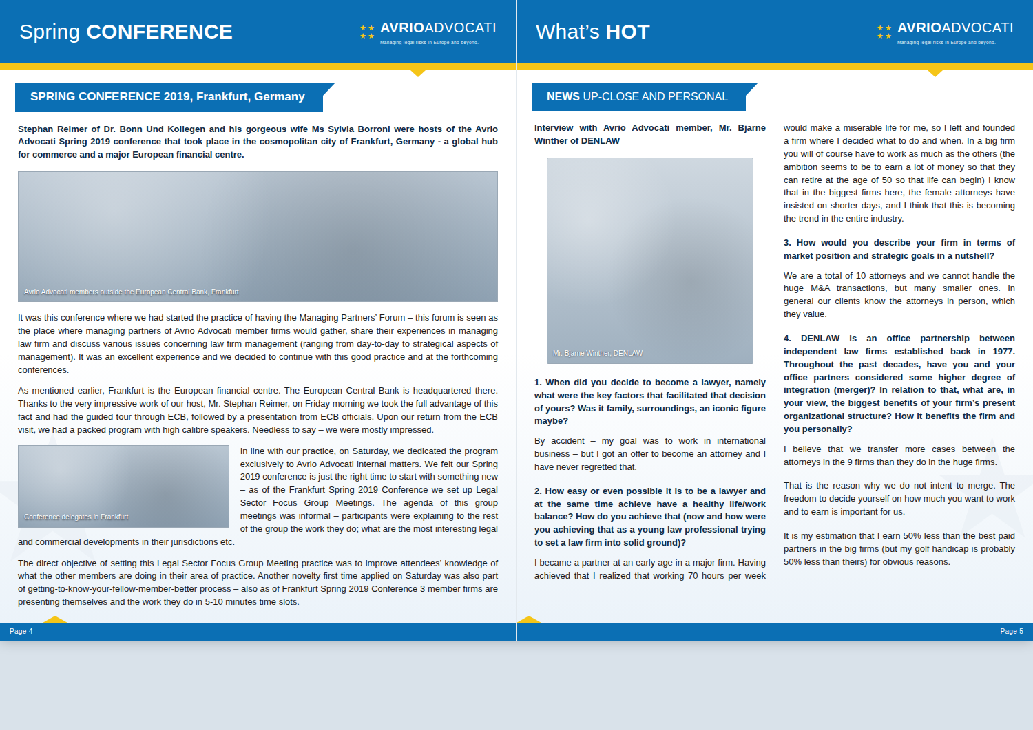Spring CONFERENCE
★★★★
AVRIOADVOCATI
Managing legal risks in Europe and beyond.
SPRING CONFERENCE 2019, Frankfurt, Germany
Stephan Reimer of Dr. Bonn Und Kollegen and his gorgeous wife Ms Sylvia Borroni were hosts of the Avrio Advocati Spring 2019 conference that took place in the cosmopolitan city of Frankfurt, Germany - a global hub for commerce and a major European financial centre.
Avrio Advocati members outside the European Central Bank, Frankfurt
It was this conference where we had started the practice of having the Managing Partners’ Forum – this forum is seen as the place where managing partners of Avrio Advocati member firms would gather, share their experiences in managing law firm and discuss various issues concerning law firm management (ranging from day-to-day to strategical aspects of management). It was an excellent experience and we decided to continue with this good practice and at the forthcoming conferences.
As mentioned earlier, Frankfurt is the European financial centre. The European Central Bank is headquartered there. Thanks to the very impressive work of our host, Mr. Stephan Reimer, on Friday morning we took the full advantage of this fact and had the guided tour through ECB, followed by a presentation from ECB officials. Upon our return from the ECB visit, we had a packed program with high calibre speakers. Needless to say – we were mostly impressed.
Conference delegates in Frankfurt
In line with our practice, on Saturday, we dedicated the program exclusively to Avrio Advocati internal matters. We felt our Spring 2019 conference is just the right time to start with something new – as of the Frankfurt Spring 2019 Conference we set up Legal Sector Focus Group Meetings. The agenda of this group meetings was informal – participants were explaining to the rest of the group the work they do; what are the most interesting legal and commercial developments in their jurisdictions etc.
The direct objective of setting this Legal Sector Focus Group Meeting practice was to improve attendees’ knowledge of what the other members are doing in their area of practice. Another novelty first time applied on Saturday was also part of getting-to-know-your-fellow-member-better process – also as of Frankfurt Spring 2019 Conference 3 member firms are presenting themselves and the work they do in 5-10 minutes time slots.
★
Page 4
What’s HOT
★★★★
AVRIOADVOCATI
Managing legal risks in Europe and beyond.
NEWS UP-CLOSE AND PERSONAL
Interview with Avrio Advocati member, Mr. Bjarne Winther of DENLAW
Mr. Bjarne Winther, DENLAW
1. When did you decide to become a lawyer, namely what were the key factors that facilitated that decision of yours? Was it family, surroundings, an iconic figure maybe?
By accident – my goal was to work in international business – but I got an offer to become an attorney and I have never regretted that.
2. How easy or even possible it is to be a lawyer and at the same time achieve have a healthy life/work balance? How do you achieve that (now and how were you achieving that as a young law professional trying to set a law firm into solid ground)?
I became a partner at an early age in a major firm. Having achieved that I realized that working 70 hours per week would make a miserable life for me, so I left and founded a firm where I decided what to do and when. In a big firm you will of course have to work as much as the others (the ambition seems to be to earn a lot of money so that they can retire at the age of 50 so that life can begin) I know that in the biggest firms here, the female attorneys have insisted on shorter days, and I think that this is becoming the trend in the entire industry.
3. How would you describe your firm in terms of market position and strategic goals in a nutshell?
We are a total of 10 attorneys and we cannot handle the huge M&A transactions, but many smaller ones. In general our clients know the attorneys in person, which they value.
4. DENLAW is an office partnership between independent law firms established back in 1977. Throughout the past decades, have you and your office partners considered some higher degree of integration (merger)? In relation to that, what are, in your view, the biggest benefits of your firm’s present organizational structure? How it benefits the firm and you personally?
I believe that we transfer more cases between the attorneys in the 9 firms than they do in the huge firms.
That is the reason why we do not intent to merge. The freedom to decide yourself on how much you want to work and to earn is important for us.
It is my estimation that I earn 50% less than the best paid partners in the big firms (but my golf handicap is probably 50% less than theirs) for obvious reasons.
★
Page 5